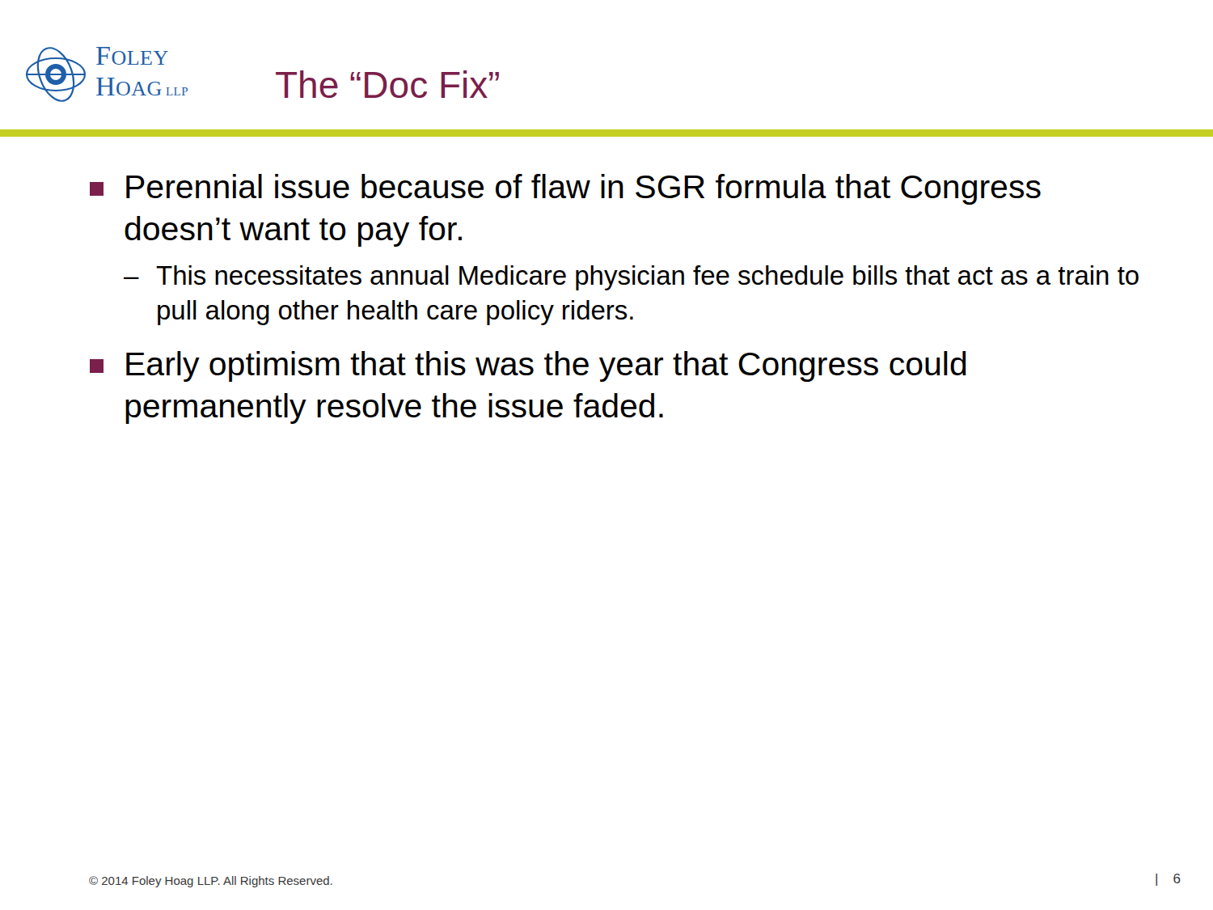FOLEY
HOAG LLP
The “Doc Fix”
Perennial issue because of flaw in SGR formula that Congress doesn’t want to pay for.
This necessitates annual Medicare physician fee schedule bills that act as a train to pull along other health care policy riders.
Early optimism that this was the year that Congress could permanently resolve the issue faded.
© 2014 Foley Hoag LLP. All Rights Reserved.
|6